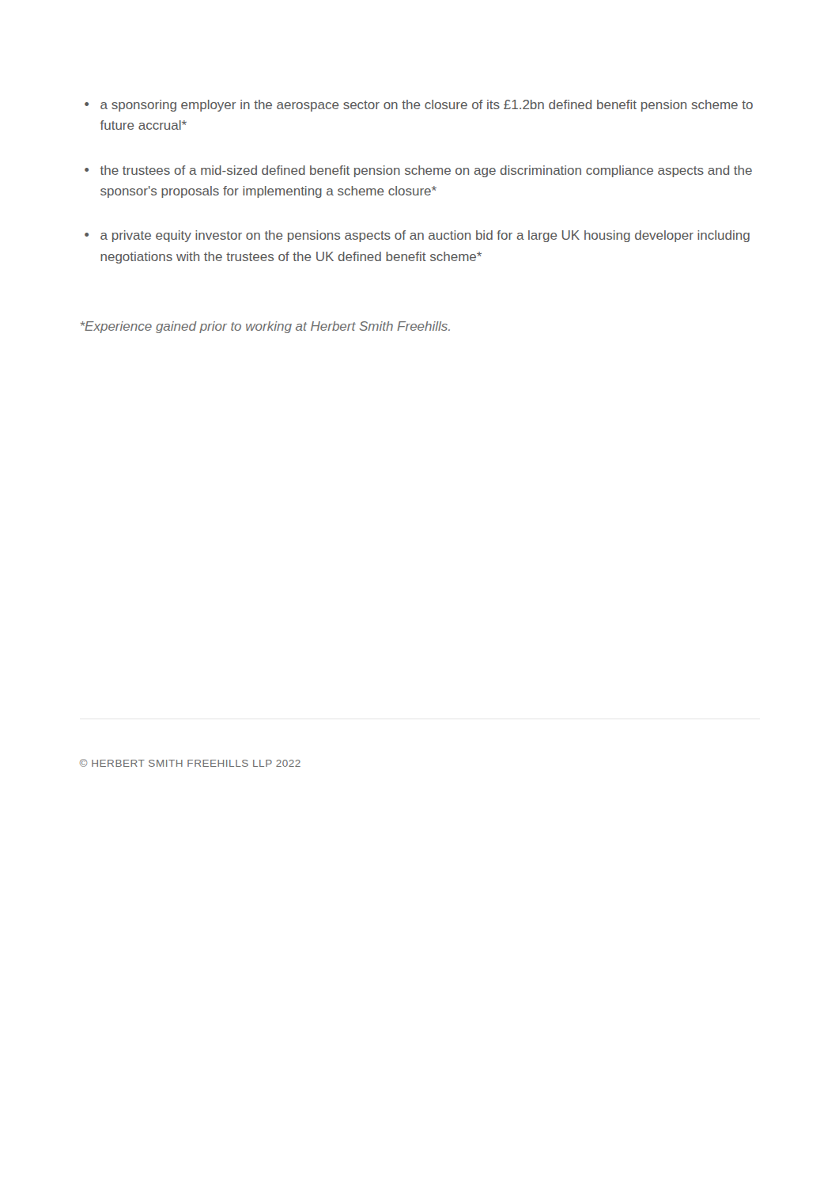a sponsoring employer in the aerospace sector on the closure of its £1.2bn defined benefit pension scheme to future accrual*
the trustees of a mid-sized defined benefit pension scheme on age discrimination compliance aspects and the sponsor's proposals for implementing a scheme closure*
a private equity investor on the pensions aspects of an auction bid for a large UK housing developer including negotiations with the trustees of the UK defined benefit scheme*
*Experience gained prior to working at Herbert Smith Freehills.
© HERBERT SMITH FREEHILLS LLP 2022